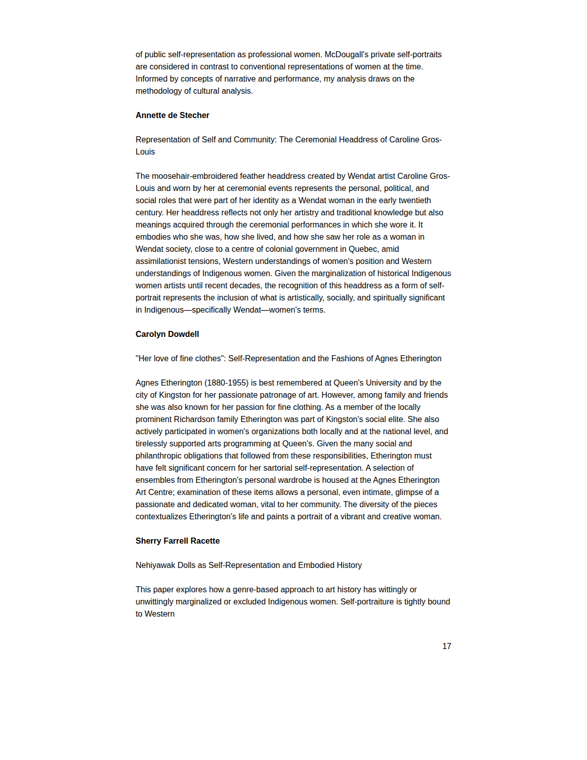of public self-representation as professional women. McDougall's private self-portraits are considered in contrast to conventional representations of women at the time. Informed by concepts of narrative and performance, my analysis draws on the methodology of cultural analysis.
Annette de Stecher
Representation of Self and Community: The Ceremonial Headdress of Caroline Gros-Louis
The moosehair-embroidered feather headdress created by Wendat artist Caroline Gros-Louis and worn by her at ceremonial events represents the personal, political, and social roles that were part of her identity as a Wendat woman in the early twentieth century. Her headdress reflects not only her artistry and traditional knowledge but also meanings acquired through the ceremonial performances in which she wore it. It embodies who she was, how she lived, and how she saw her role as a woman in Wendat society, close to a centre of colonial government in Quebec, amid assimilationist tensions, Western understandings of women's position and Western understandings of Indigenous women. Given the marginalization of historical Indigenous women artists until recent decades, the recognition of this headdress as a form of self-portrait represents the inclusion of what is artistically, socially, and spiritually significant in Indigenous—specifically Wendat—women's terms.
Carolyn Dowdell
"Her love of fine clothes": Self-Representation and the Fashions of Agnes Etherington
Agnes Etherington (1880-1955) is best remembered at Queen's University and by the city of Kingston for her passionate patronage of art. However, among family and friends she was also known for her passion for fine clothing. As a member of the locally prominent Richardson family Etherington was part of Kingston's social elite. She also actively participated in women's organizations both locally and at the national level, and tirelessly supported arts programming at Queen's. Given the many social and philanthropic obligations that followed from these responsibilities, Etherington must have felt significant concern for her sartorial self-representation. A selection of ensembles from Etherington's personal wardrobe is housed at the Agnes Etherington Art Centre; examination of these items allows a personal, even intimate, glimpse of a passionate and dedicated woman, vital to her community. The diversity of the pieces contextualizes Etherington's life and paints a portrait of a vibrant and creative woman.
Sherry Farrell Racette
Nehiyawak Dolls as Self-Representation and Embodied History
This paper explores how a genre-based approach to art history has wittingly or unwittingly marginalized or excluded Indigenous women. Self-portraiture is tightly bound to Western
17